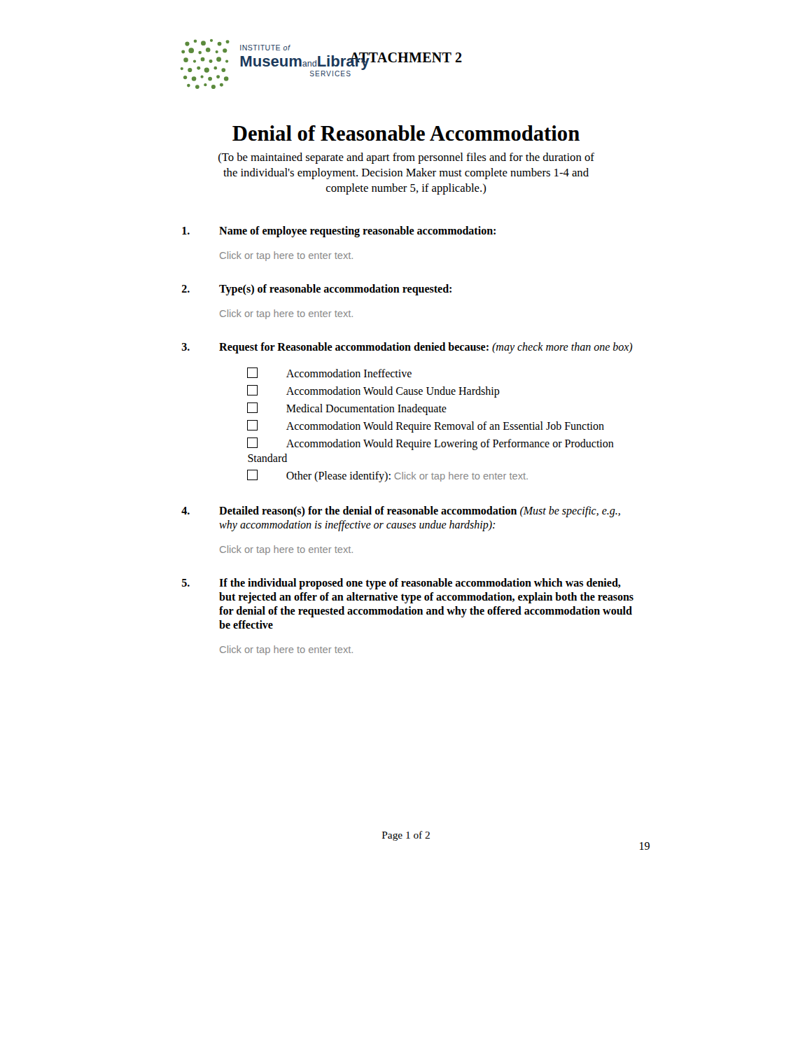INSTITUTE of MuseumandLibrary SERVICES
ATTACHMENT 2
Denial of Reasonable Accommodation
(To be maintained separate and apart from personnel files and for the duration of the individual's employment. Decision Maker must complete numbers 1-4 and complete number 5, if applicable.)
1. Name of employee requesting reasonable accommodation: Click or tap here to enter text.
2. Type(s) of reasonable accommodation requested: Click or tap here to enter text.
3. Request for Reasonable accommodation denied because: (may check more than one box)
Accommodation Ineffective
Accommodation Would Cause Undue Hardship
Medical Documentation Inadequate
Accommodation Would Require Removal of an Essential Job Function
Accommodation Would Require Lowering of Performance or Production Standard
Other (Please identify): Click or tap here to enter text.
4. Detailed reason(s) for the denial of reasonable accommodation (Must be specific, e.g., why accommodation is ineffective or causes undue hardship): Click or tap here to enter text.
5. If the individual proposed one type of reasonable accommodation which was denied, but rejected an offer of an alternative type of accommodation, explain both the reasons for denial of the requested accommodation and why the offered accommodation would be effective Click or tap here to enter text.
Page 1 of 2
19